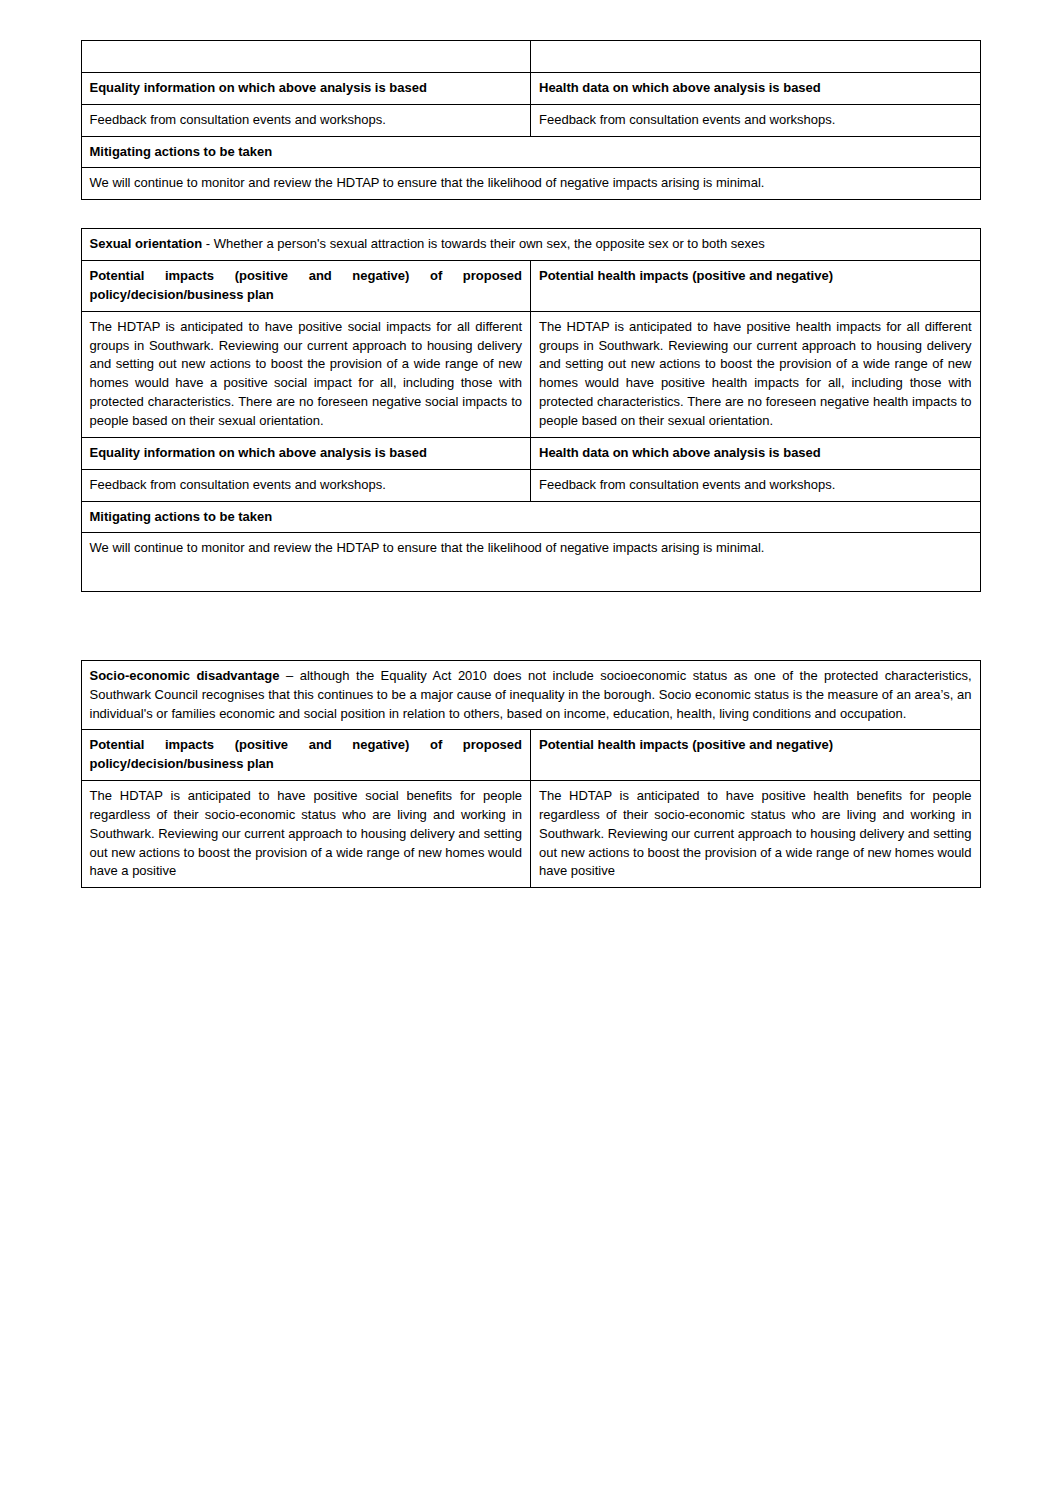| Equality information on which above analysis is based | Health data on which above analysis is based |
| Feedback from consultation events and workshops. | Feedback from consultation events and workshops. |
| Mitigating actions to be taken |
| We will continue to monitor and review the HDTAP to ensure that the likelihood of negative impacts arising is minimal. |
| Sexual orientation - Whether a person's sexual attraction is towards their own sex, the opposite sex or to both sexes |
| Potential impacts (positive and negative) of proposed policy/decision/business plan | Potential health impacts (positive and negative) |
| The HDTAP is anticipated to have positive social impacts for all different groups in Southwark. Reviewing our current approach to housing delivery and setting out new actions to boost the provision of a wide range of new homes would have a positive social impact for all, including those with protected characteristics. There are no foreseen negative social impacts to people based on their sexual orientation. | The HDTAP is anticipated to have positive health impacts for all different groups in Southwark. Reviewing our current approach to housing delivery and setting out new actions to boost the provision of a wide range of new homes would have positive health impacts for all, including those with protected characteristics. There are no foreseen negative health impacts to people based on their sexual orientation. |
| Equality information on which above analysis is based | Health data on which above analysis is based |
| Feedback from consultation events and workshops. | Feedback from consultation events and workshops. |
| Mitigating actions to be taken |
| We will continue to monitor and review the HDTAP to ensure that the likelihood of negative impacts arising is minimal. |
| Socio-economic disadvantage – although the Equality Act 2010 does not include socioeconomic status as one of the protected characteristics, Southwark Council recognises that this continues to be a major cause of inequality in the borough. Socio economic status is the measure of an area’s, an individual's or families economic and social position in relation to others, based on income, education, health, living conditions and occupation. |
| Potential impacts (positive and negative) of proposed policy/decision/business plan | Potential health impacts (positive and negative) |
| The HDTAP is anticipated to have positive social benefits for people regardless of their socio-economic status who are living and working in Southwark. Reviewing our current approach to housing delivery and setting out new actions to boost the provision of a wide range of new homes would have a positive | The HDTAP is anticipated to have positive health benefits for people regardless of their socio-economic status who are living and working in Southwark. Reviewing our current approach to housing delivery and setting out new actions to boost the provision of a wide range of new homes would have positive |